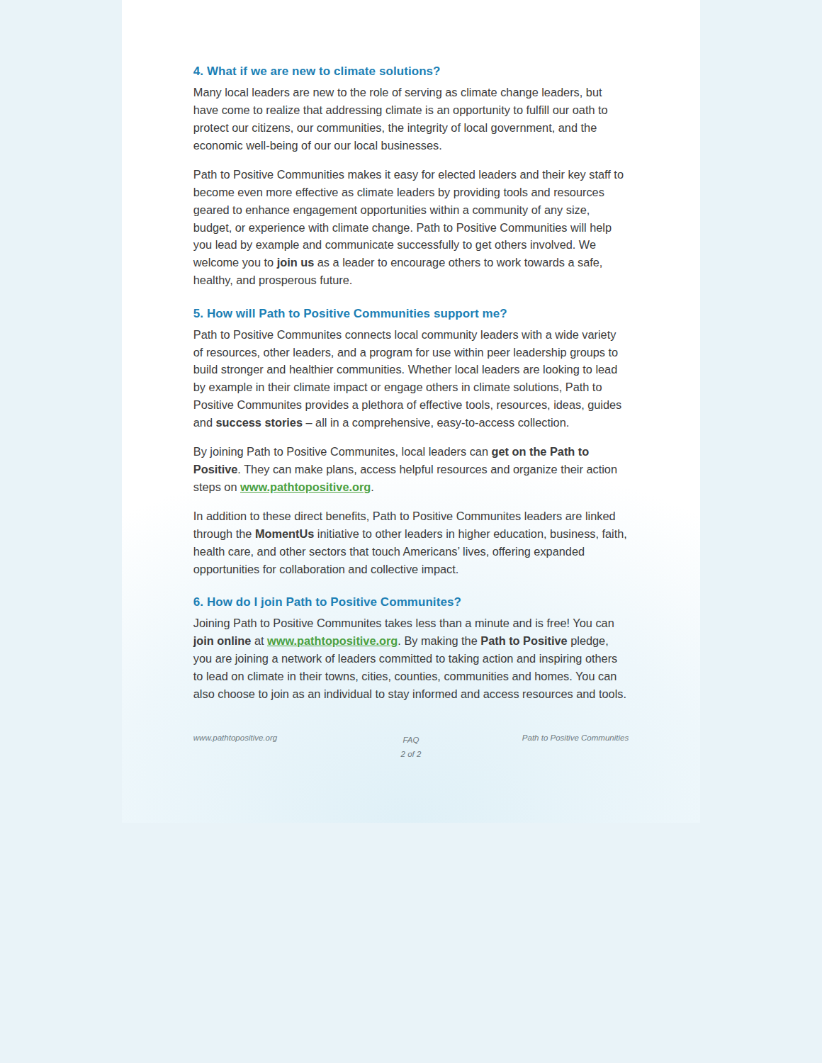4. What if we are new to climate solutions?
Many local leaders are new to the role of serving as climate change leaders, but have come to realize that addressing climate is an opportunity to fulfill our oath to protect our citizens, our communities, the integrity of local government, and the economic well-being of our our local businesses.
Path to Positive Communities makes it easy for elected leaders and their key staff to become even more effective as climate leaders by providing tools and resources geared to enhance engagement opportunities within a community of any size, budget, or experience with climate change. Path to Positive Communities will help you lead by example and communicate successfully to get others involved. We welcome you to join us as a leader to encourage others to work towards a safe, healthy, and prosperous future.
5. How will Path to Positive Communities support me?
Path to Positive Communites connects local community leaders with a wide variety of resources, other leaders, and a program for use within peer leadership groups to build stronger and healthier communities. Whether local leaders are looking to lead by example in their climate impact or engage others in climate solutions, Path to Positive Communites provides a plethora of effective tools, resources, ideas, guides and success stories – all in a comprehensive, easy-to-access collection.
By joining Path to Positive Communites, local leaders can get on the Path to Positive. They can make plans, access helpful resources and organize their action steps on www.pathtopositive.org.
In addition to these direct benefits, Path to Positive Communites leaders are linked through the MomentUs initiative to other leaders in higher education, business, faith, health care, and other sectors that touch Americans’ lives, offering expanded opportunities for collaboration and collective impact.
6. How do I join Path to Positive Communites?
Joining Path to Positive Communites takes less than a minute and is free! You can join online at www.pathtopositive.org. By making the Path to Positive pledge, you are joining a network of leaders committed to taking action and inspiring others to lead on climate in their towns, cities, counties, communities and homes. You can also choose to join as an individual to stay informed and access resources and tools.
www.pathtopositive.org
FAQ
2 of 2
Path to Positive Communities